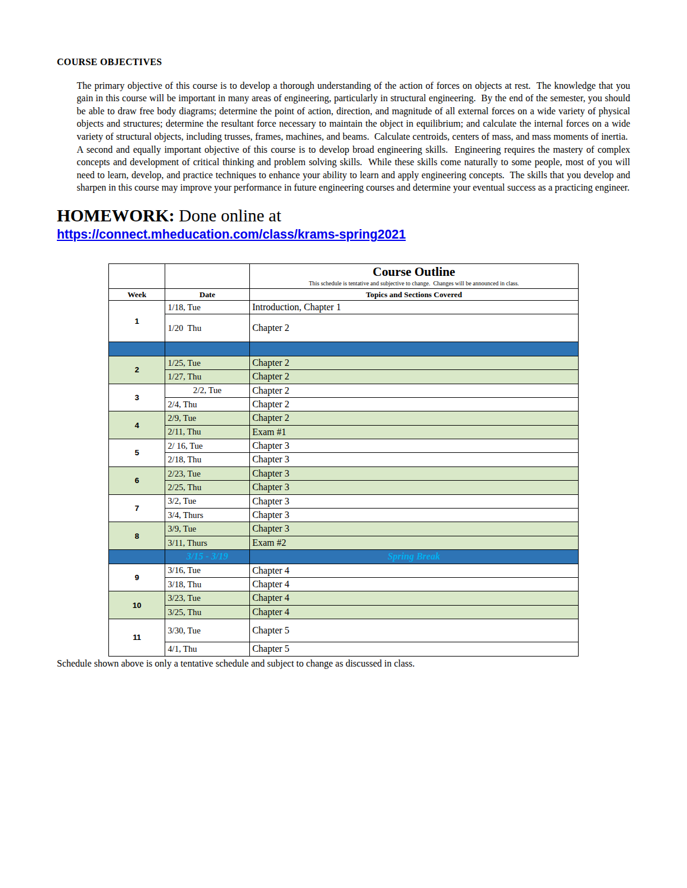COURSE OBJECTIVES
The primary objective of this course is to develop a thorough understanding of the action of forces on objects at rest. The knowledge that you gain in this course will be important in many areas of engineering, particularly in structural engineering. By the end of the semester, you should be able to draw free body diagrams; determine the point of action, direction, and magnitude of all external forces on a wide variety of physical objects and structures; determine the resultant force necessary to maintain the object in equilibrium; and calculate the internal forces on a wide variety of structural objects, including trusses, frames, machines, and beams. Calculate centroids, centers of mass, and mass moments of inertia. A second and equally important objective of this course is to develop broad engineering skills. Engineering requires the mastery of complex concepts and development of critical thinking and problem solving skills. While these skills come naturally to some people, most of you will need to learn, develop, and practice techniques to enhance your ability to learn and apply engineering concepts. The skills that you develop and sharpen in this course may improve your performance in future engineering courses and determine your eventual success as a practicing engineer.
HOMEWORK: Done online at https://connect.mheducation.com/class/krams-spring2021
| | | Course Outline This schedule is tentative and subjective to change. Changes will be announced in class. |
| Week | Date | Topics and Sections Covered |
| 1 | 1/18, Tue | Introduction, Chapter 1 |
| 1/20 Thu | Chapter 2 |
| 2 | 1/25, Tue | Chapter 2 |
| 1/27, Thu | Chapter 2 |
| 3 | 2/2, Tue | Chapter 2 |
| 2/4, Thu | Chapter 2 |
| 4 | 2/9, Tue | Chapter 2 |
| 2/11, Thu | Exam #1 |
| 5 | 2/ 16, Tue | Chapter 3 |
| 2/18, Thu | Chapter 3 |
| 6 | 2/23, Tue | Chapter 3 |
| 2/25, Thu | Chapter 3 |
| 7 | 3/2, Tue | Chapter 3 |
| 3/4, Thurs | Chapter 3 |
| 8 | 3/9, Tue | Chapter 3 |
| 3/11, Thurs | Exam #2 |
| | 3/15 - 3/19 | Spring Break |
| 9 | 3/16, Tue | Chapter 4 |
| 3/18, Thu | Chapter 4 |
| 10 | 3/23, Tue | Chapter 4 |
| 3/25, Thu | Chapter 4 |
| 11 | 3/30, Tue | Chapter 5 |
| 4/1, Thu | Chapter 5 |
Schedule shown above is only a tentative schedule and subject to change as discussed in class.